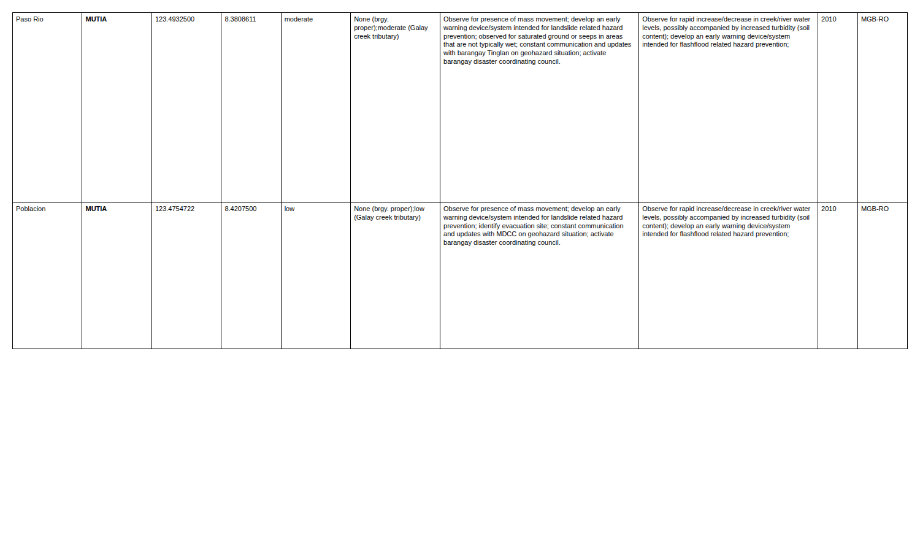| Paso Rio | MUTIA | 123.4932500 | 8.3808611 | moderate | None (brgy. proper);moderate (Galay creek tributary) | Observe for presence of mass movement; develop an early warning device/system intended for landslide related hazard prevention; observed for saturated ground or seeps in areas that are not typically wet; constant communication and updates with barangay Tinglan on geohazard situation; activate barangay disaster coordinating council. | Observe for rapid increase/decrease in creek/river water levels, possibly accompanied by increased turbidity (soil content); develop an early warning device/system intended for flashflood related hazard prevention; | 2010 | MGB-RO |
| Poblacion | MUTIA | 123.4754722 | 8.4207500 | low | None (brgy. proper);low (Galay creek tributary) | Observe for presence of mass movement; develop an early warning device/system intended for landslide related hazard prevention; identify evacuation site; constant communication and updates with MDCC on geohazard situation; activate barangay disaster coordinating council. | Observe for rapid increase/decrease in creek/river water levels, possibly accompanied by increased turbidity (soil content); develop an early warning device/system intended for flashflood related hazard prevention; | 2010 | MGB-RO |